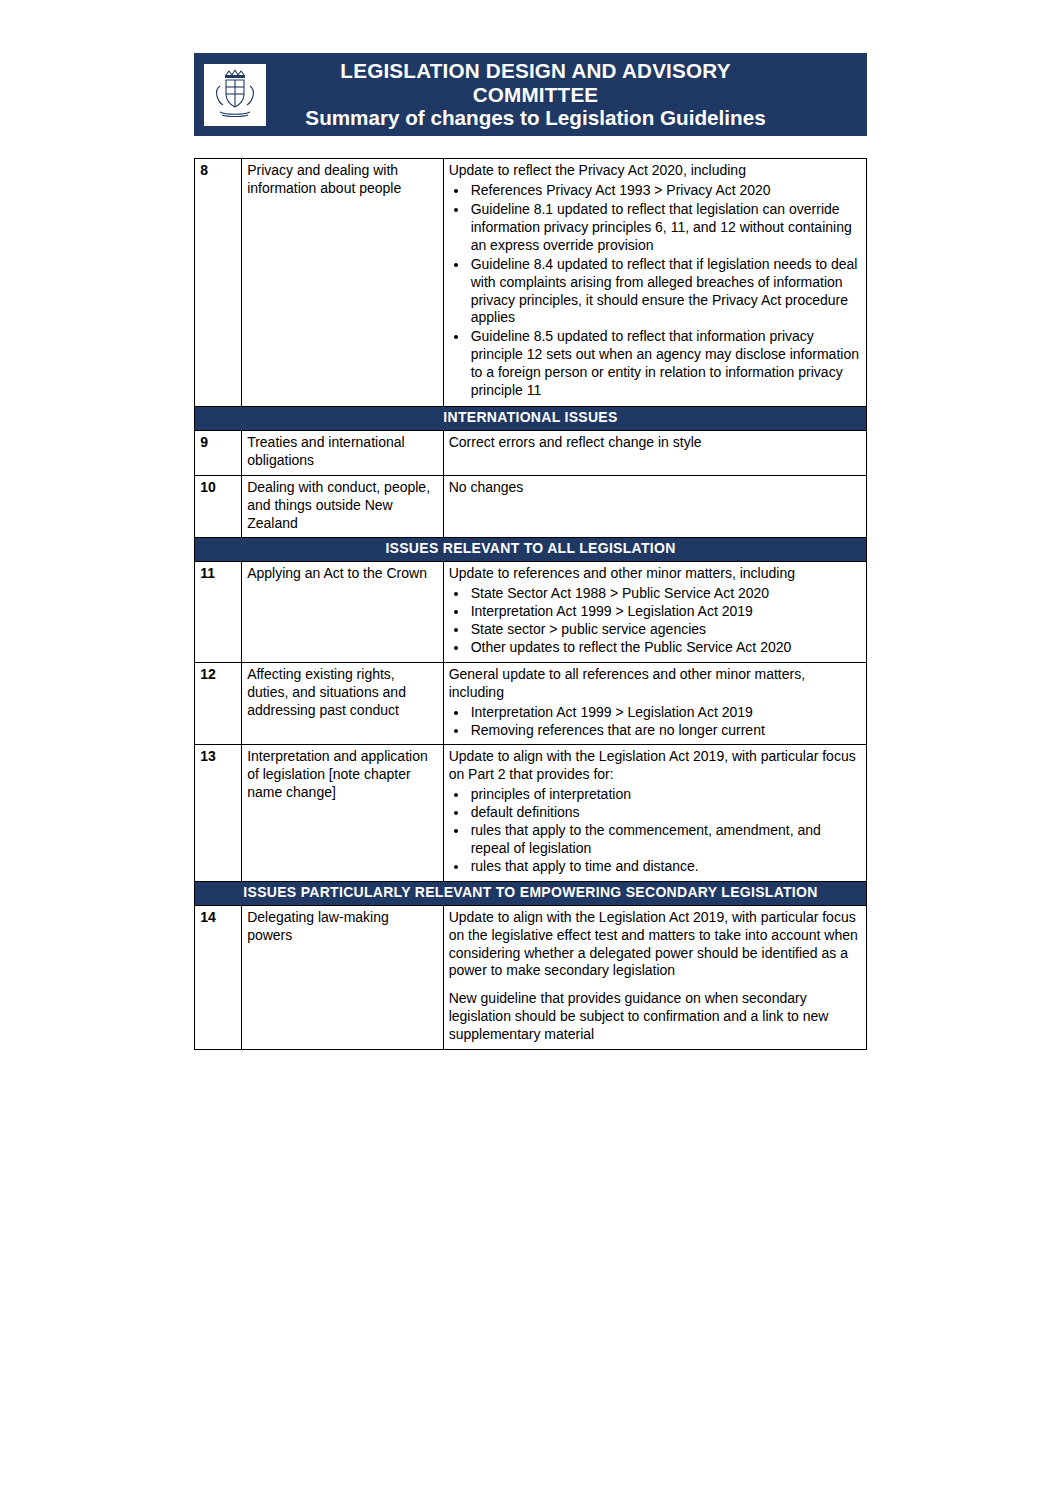LEGISLATION DESIGN AND ADVISORY COMMITTEE
Summary of changes to Legislation Guidelines
| 8 | Privacy and dealing with information about people | Update to reflect the Privacy Act 2020, including References Privacy Act 1993 > Privacy Act 2020 Guideline 8.1 updated to reflect that legislation can override information privacy principles 6, 11, and 12 without containing an express override provision Guideline 8.4 updated to reflect that if legislation needs to deal with complaints arising from alleged breaches of information privacy principles, it should ensure the Privacy Act procedure applies Guideline 8.5 updated to reflect that information privacy principle 12 sets out when an agency may disclose information to a foreign person or entity in relation to information privacy principle 11 |
| INTERNATIONAL ISSUES |
| 9 | Treaties and international obligations | Correct errors and reflect change in style |
| 10 | Dealing with conduct, people, and things outside New Zealand | No changes |
| ISSUES RELEVANT TO ALL LEGISLATION |
| 11 | Applying an Act to the Crown | Update to references and other minor matters, including State Sector Act 1988 > Public Service Act 2020 Interpretation Act 1999 > Legislation Act 2019 State sector > public service agencies Other updates to reflect the Public Service Act 2020 |
| 12 | Affecting existing rights, duties, and situations and addressing past conduct | General update to all references and other minor matters, including Interpretation Act 1999 > Legislation Act 2019 Removing references that are no longer current |
| 13 | Interpretation and application of legislation [note chapter name change] | Update to align with the Legislation Act 2019, with particular focus on Part 2 that provides for: principles of interpretation default definitions rules that apply to the commencement, amendment, and repeal of legislation rules that apply to time and distance. |
| ISSUES PARTICULARLY RELEVANT TO EMPOWERING SECONDARY LEGISLATION |
| 14 | Delegating law-making powers | Update to align with the Legislation Act 2019, with particular focus on the legislative effect test and matters to take into account when considering whether a delegated power should be identified as a power to make secondary legislation New guideline that provides guidance on when secondary legislation should be subject to confirmation and a link to new supplementary material |